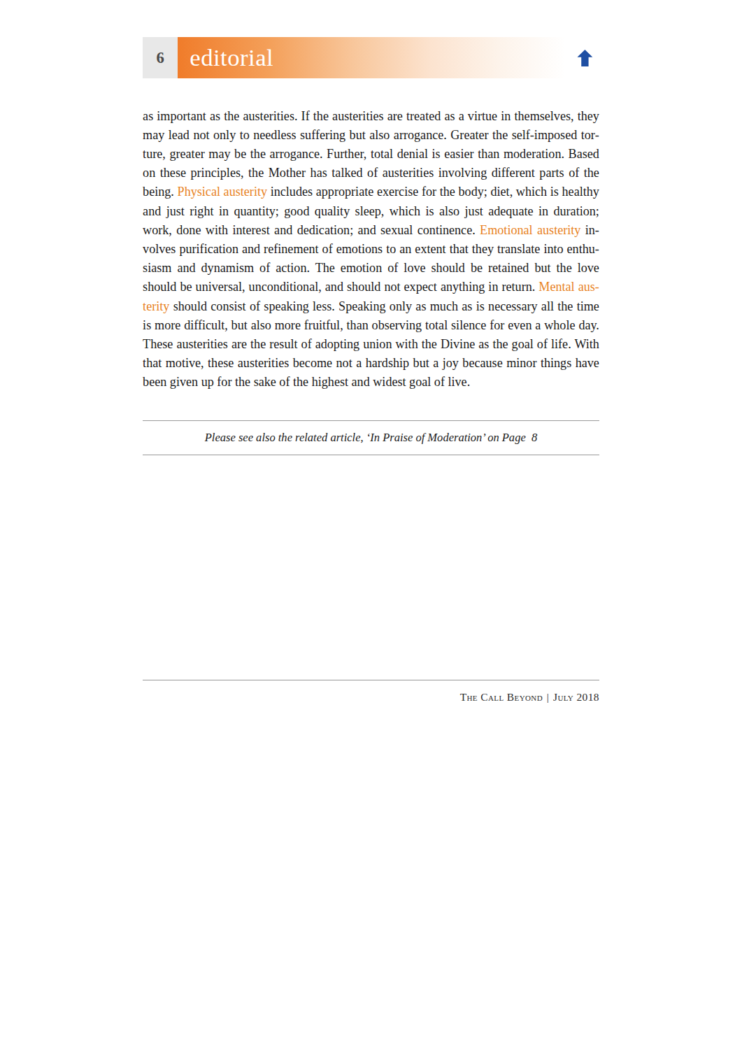6
editorial
as important as the austerities. If the austerities are treated as a virtue in themselves, they may lead not only to needless suffering but also arrogance. Greater the self-imposed torture, greater may be the arrogance. Further, total denial is easier than moderation. Based on these principles, the Mother has talked of austerities involving different parts of the being. Physical austerity includes appropriate exercise for the body; diet, which is healthy and just right in quantity; good quality sleep, which is also just adequate in duration; work, done with interest and dedication; and sexual continence. Emotional austerity involves purification and refinement of emotions to an extent that they translate into enthusiasm and dynamism of action. The emotion of love should be retained but the love should be universal, unconditional, and should not expect anything in return. Mental austerity should consist of speaking less. Speaking only as much as is necessary all the time is more difficult, but also more fruitful, than observing total silence for even a whole day. These austerities are the result of adopting union with the Divine as the goal of life. With that motive, these austerities become not a hardship but a joy because minor things have been given up for the sake of the highest and widest goal of live.
Please see also the related article, ‘In Praise of Moderation’ on Page 8
The Call Beyond|July 2018